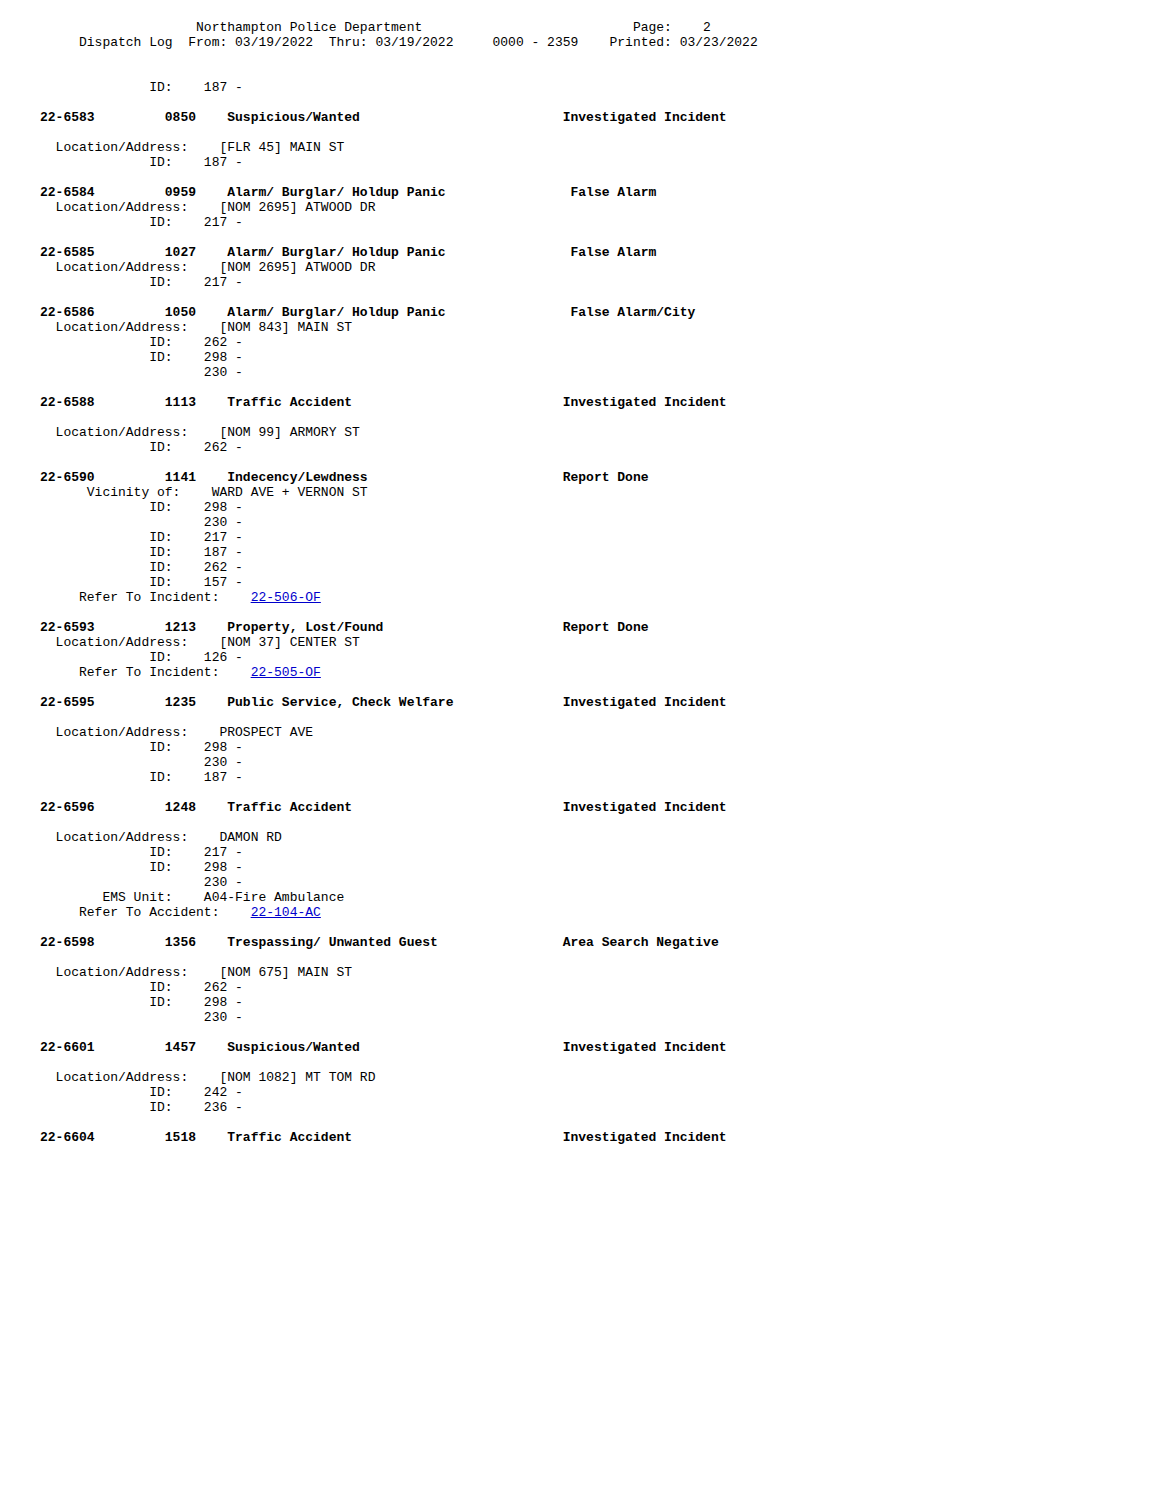Northampton Police Department                           Page:    2
     Dispatch Log  From: 03/19/2022  Thru: 03/19/2022     0000 - 2359    Printed: 03/23/2022


              ID:    187 -

22-6583         0850    Suspicious/Wanted                          Investigated Incident

  Location/Address:    [FLR 45] MAIN ST
              ID:    187 -

22-6584         0959    Alarm/ Burglar/ Holdup Panic                False Alarm
  Location/Address:    [NOM 2695] ATWOOD DR
              ID:    217 -

22-6585         1027    Alarm/ Burglar/ Holdup Panic                False Alarm
  Location/Address:    [NOM 2695] ATWOOD DR
              ID:    217 -

22-6586         1050    Alarm/ Burglar/ Holdup Panic                False Alarm/City
  Location/Address:    [NOM 843] MAIN ST
              ID:    262 -
              ID:    298 -
                     230 -

22-6588         1113    Traffic Accident                           Investigated Incident

  Location/Address:    [NOM 99] ARMORY ST
              ID:    262 -

22-6590         1141    Indecency/Lewdness                         Report Done
      Vicinity of:    WARD AVE + VERNON ST
              ID:    298 -
                     230 -
              ID:    217 -
              ID:    187 -
              ID:    262 -
              ID:    157 -
     Refer To Incident:    22-506-OF

22-6593         1213    Property, Lost/Found                       Report Done
  Location/Address:    [NOM 37] CENTER ST
              ID:    126 -
     Refer To Incident:    22-505-OF

22-6595         1235    Public Service, Check Welfare              Investigated Incident

  Location/Address:    PROSPECT AVE
              ID:    298 -
                     230 -
              ID:    187 -

22-6596         1248    Traffic Accident                           Investigated Incident

  Location/Address:    DAMON RD
              ID:    217 -
              ID:    298 -
                     230 -
        EMS Unit:    A04-Fire Ambulance
     Refer To Accident:    22-104-AC

22-6598         1356    Trespassing/ Unwanted Guest                Area Search Negative

  Location/Address:    [NOM 675] MAIN ST
              ID:    262 -
              ID:    298 -
                     230 -

22-6601         1457    Suspicious/Wanted                          Investigated Incident

  Location/Address:    [NOM 1082] MT TOM RD
              ID:    242 -
              ID:    236 -

22-6604         1518    Traffic Accident                           Investigated Incident